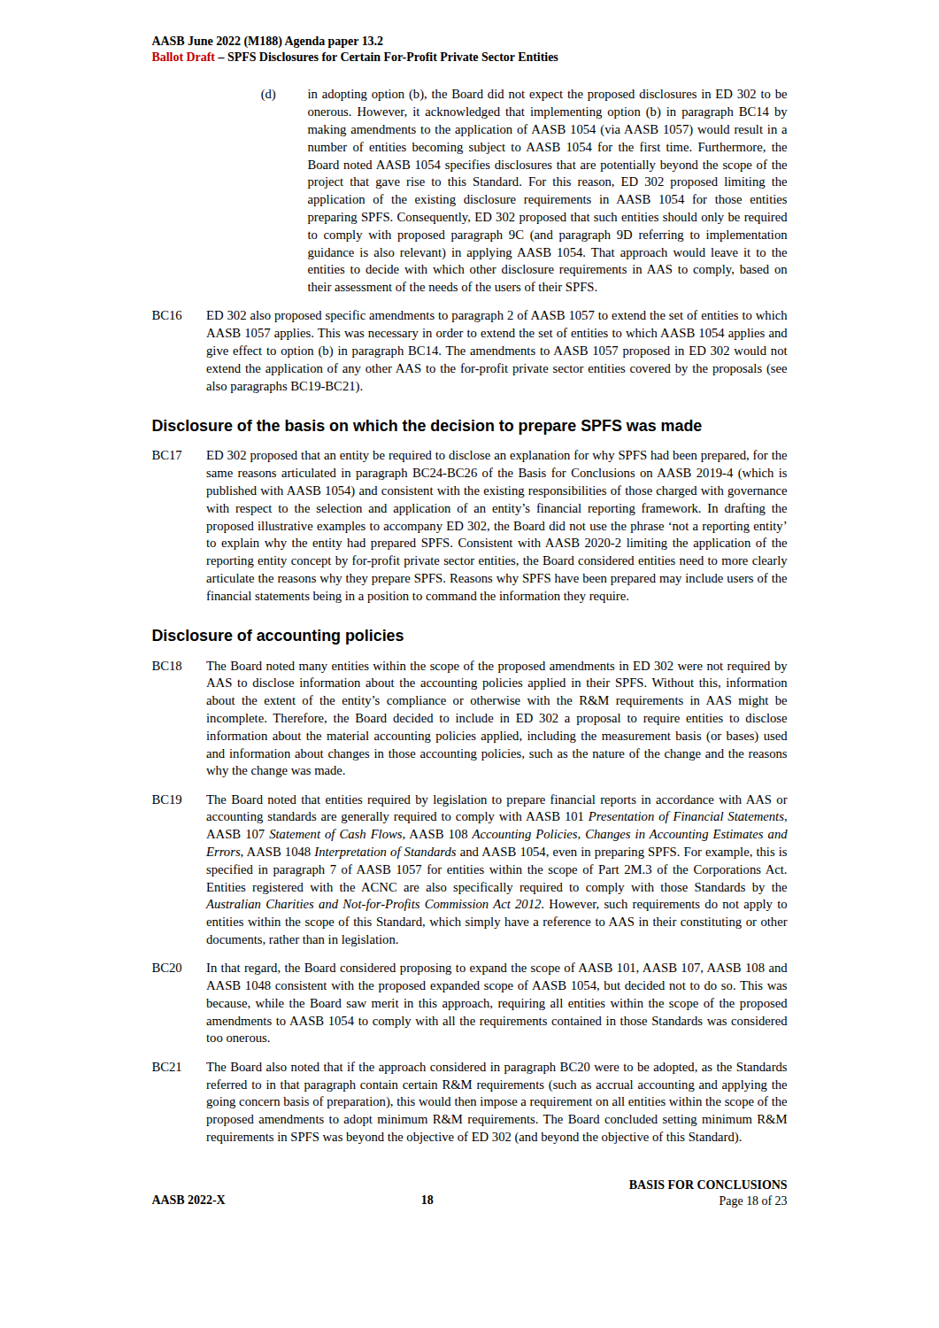AASB June 2022 (M188) Agenda paper 13.2
Ballot Draft – SPFS Disclosures for Certain For-Profit Private Sector Entities
(d)
in adopting option (b), the Board did not expect the proposed disclosures in ED 302 to be onerous. However, it acknowledged that implementing option (b) in paragraph BC14 by making amendments to the application of AASB 1054 (via AASB 1057) would result in a number of entities becoming subject to AASB 1054 for the first time. Furthermore, the Board noted AASB 1054 specifies disclosures that are potentially beyond the scope of the project that gave rise to this Standard. For this reason, ED 302 proposed limiting the application of the existing disclosure requirements in AASB 1054 for those entities preparing SPFS. Consequently, ED 302 proposed that such entities should only be required to comply with proposed paragraph 9C (and paragraph 9D referring to implementation guidance is also relevant) in applying AASB 1054. That approach would leave it to the entities to decide with which other disclosure requirements in AAS to comply, based on their assessment of the needs of the users of their SPFS.
BC16
ED 302 also proposed specific amendments to paragraph 2 of AASB 1057 to extend the set of entities to which AASB 1057 applies. This was necessary in order to extend the set of entities to which AASB 1054 applies and give effect to option (b) in paragraph BC14. The amendments to AASB 1057 proposed in ED 302 would not extend the application of any other AAS to the for-profit private sector entities covered by the proposals (see also paragraphs BC19-BC21).
Disclosure of the basis on which the decision to prepare SPFS was made
BC17
ED 302 proposed that an entity be required to disclose an explanation for why SPFS had been prepared, for the same reasons articulated in paragraph BC24-BC26 of the Basis for Conclusions on AASB 2019-4 (which is published with AASB 1054) and consistent with the existing responsibilities of those charged with governance with respect to the selection and application of an entity’s financial reporting framework. In drafting the proposed illustrative examples to accompany ED 302, the Board did not use the phrase ‘not a reporting entity’ to explain why the entity had prepared SPFS. Consistent with AASB 2020-2 limiting the application of the reporting entity concept by for-profit private sector entities, the Board considered entities need to more clearly articulate the reasons why they prepare SPFS. Reasons why SPFS have been prepared may include users of the financial statements being in a position to command the information they require.
Disclosure of accounting policies
BC18
The Board noted many entities within the scope of the proposed amendments in ED 302 were not required by AAS to disclose information about the accounting policies applied in their SPFS. Without this, information about the extent of the entity’s compliance or otherwise with the R&M requirements in AAS might be incomplete. Therefore, the Board decided to include in ED 302 a proposal to require entities to disclose information about the material accounting policies applied, including the measurement basis (or bases) used and information about changes in those accounting policies, such as the nature of the change and the reasons why the change was made.
BC19
The Board noted that entities required by legislation to prepare financial reports in accordance with AAS or accounting standards are generally required to comply with AASB 101 Presentation of Financial Statements, AASB 107 Statement of Cash Flows, AASB 108 Accounting Policies, Changes in Accounting Estimates and Errors, AASB 1048 Interpretation of Standards and AASB 1054, even in preparing SPFS. For example, this is specified in paragraph 7 of AASB 1057 for entities within the scope of Part 2M.3 of the Corporations Act. Entities registered with the ACNC are also specifically required to comply with those Standards by the Australian Charities and Not-for-Profits Commission Act 2012. However, such requirements do not apply to entities within the scope of this Standard, which simply have a reference to AAS in their constituting or other documents, rather than in legislation.
BC20
In that regard, the Board considered proposing to expand the scope of AASB 101, AASB 107, AASB 108 and AASB 1048 consistent with the proposed expanded scope of AASB 1054, but decided not to do so. This was because, while the Board saw merit in this approach, requiring all entities within the scope of the proposed amendments to AASB 1054 to comply with all the requirements contained in those Standards was considered too onerous.
BC21
The Board also noted that if the approach considered in paragraph BC20 were to be adopted, as the Standards referred to in that paragraph contain certain R&M requirements (such as accrual accounting and applying the going concern basis of preparation), this would then impose a requirement on all entities within the scope of the proposed amendments to adopt minimum R&M requirements. The Board concluded setting minimum R&M requirements in SPFS was beyond the objective of ED 302 (and beyond the objective of this Standard).
AASB 2022-X
18
BASIS FOR CONCLUSIONS
Page 18 of 23